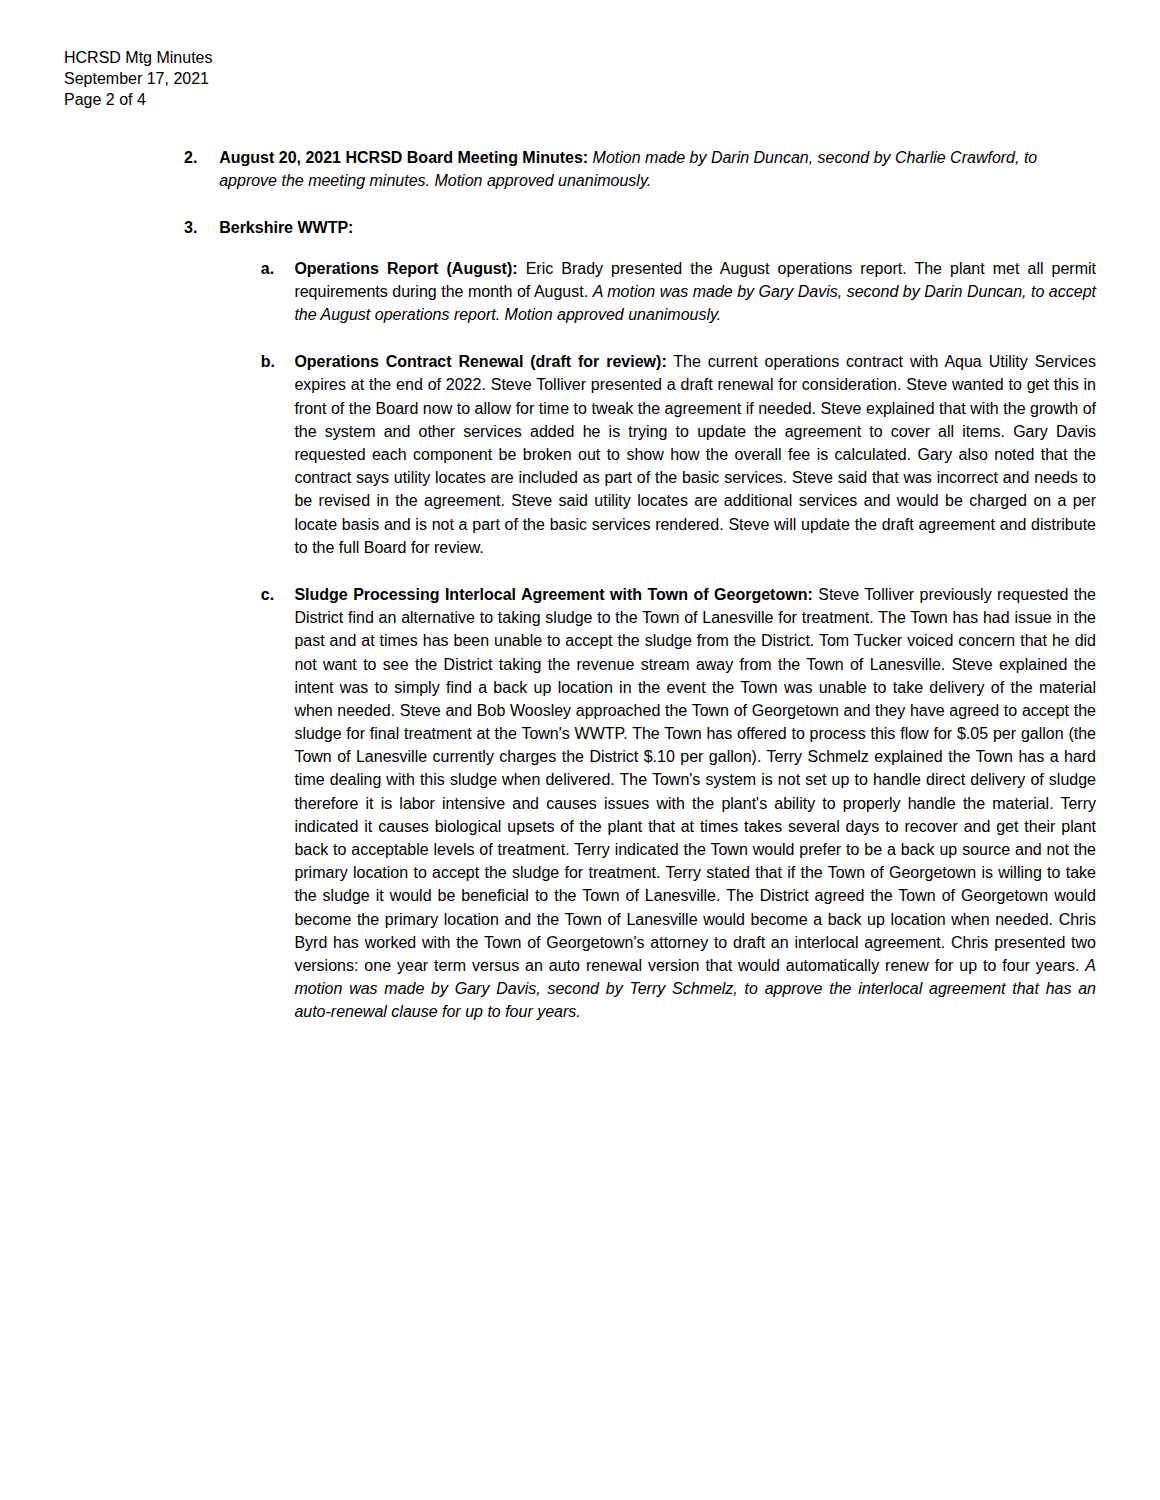HCRSD Mtg Minutes
September 17, 2021
Page 2 of 4
August 20, 2021 HCRSD Board Meeting Minutes: Motion made by Darin Duncan, second by Charlie Crawford, to approve the meeting minutes. Motion approved unanimously.
Berkshire WWTP:
Operations Report (August): Eric Brady presented the August operations report. The plant met all permit requirements during the month of August. A motion was made by Gary Davis, second by Darin Duncan, to accept the August operations report. Motion approved unanimously.
Operations Contract Renewal (draft for review): The current operations contract with Aqua Utility Services expires at the end of 2022. Steve Tolliver presented a draft renewal for consideration. Steve wanted to get this in front of the Board now to allow for time to tweak the agreement if needed. Steve explained that with the growth of the system and other services added he is trying to update the agreement to cover all items. Gary Davis requested each component be broken out to show how the overall fee is calculated. Gary also noted that the contract says utility locates are included as part of the basic services. Steve said that was incorrect and needs to be revised in the agreement. Steve said utility locates are additional services and would be charged on a per locate basis and is not a part of the basic services rendered. Steve will update the draft agreement and distribute to the full Board for review.
Sludge Processing Interlocal Agreement with Town of Georgetown: Steve Tolliver previously requested the District find an alternative to taking sludge to the Town of Lanesville for treatment. The Town has had issue in the past and at times has been unable to accept the sludge from the District. Tom Tucker voiced concern that he did not want to see the District taking the revenue stream away from the Town of Lanesville. Steve explained the intent was to simply find a back up location in the event the Town was unable to take delivery of the material when needed. Steve and Bob Woosley approached the Town of Georgetown and they have agreed to accept the sludge for final treatment at the Town's WWTP. The Town has offered to process this flow for $.05 per gallon (the Town of Lanesville currently charges the District $.10 per gallon). Terry Schmelz explained the Town has a hard time dealing with this sludge when delivered. The Town's system is not set up to handle direct delivery of sludge therefore it is labor intensive and causes issues with the plant's ability to properly handle the material. Terry indicated it causes biological upsets of the plant that at times takes several days to recover and get their plant back to acceptable levels of treatment. Terry indicated the Town would prefer to be a back up source and not the primary location to accept the sludge for treatment. Terry stated that if the Town of Georgetown is willing to take the sludge it would be beneficial to the Town of Lanesville. The District agreed the Town of Georgetown would become the primary location and the Town of Lanesville would become a back up location when needed. Chris Byrd has worked with the Town of Georgetown's attorney to draft an interlocal agreement. Chris presented two versions: one year term versus an auto renewal version that would automatically renew for up to four years. A motion was made by Gary Davis, second by Terry Schmelz, to approve the interlocal agreement that has an auto-renewal clause for up to four years.